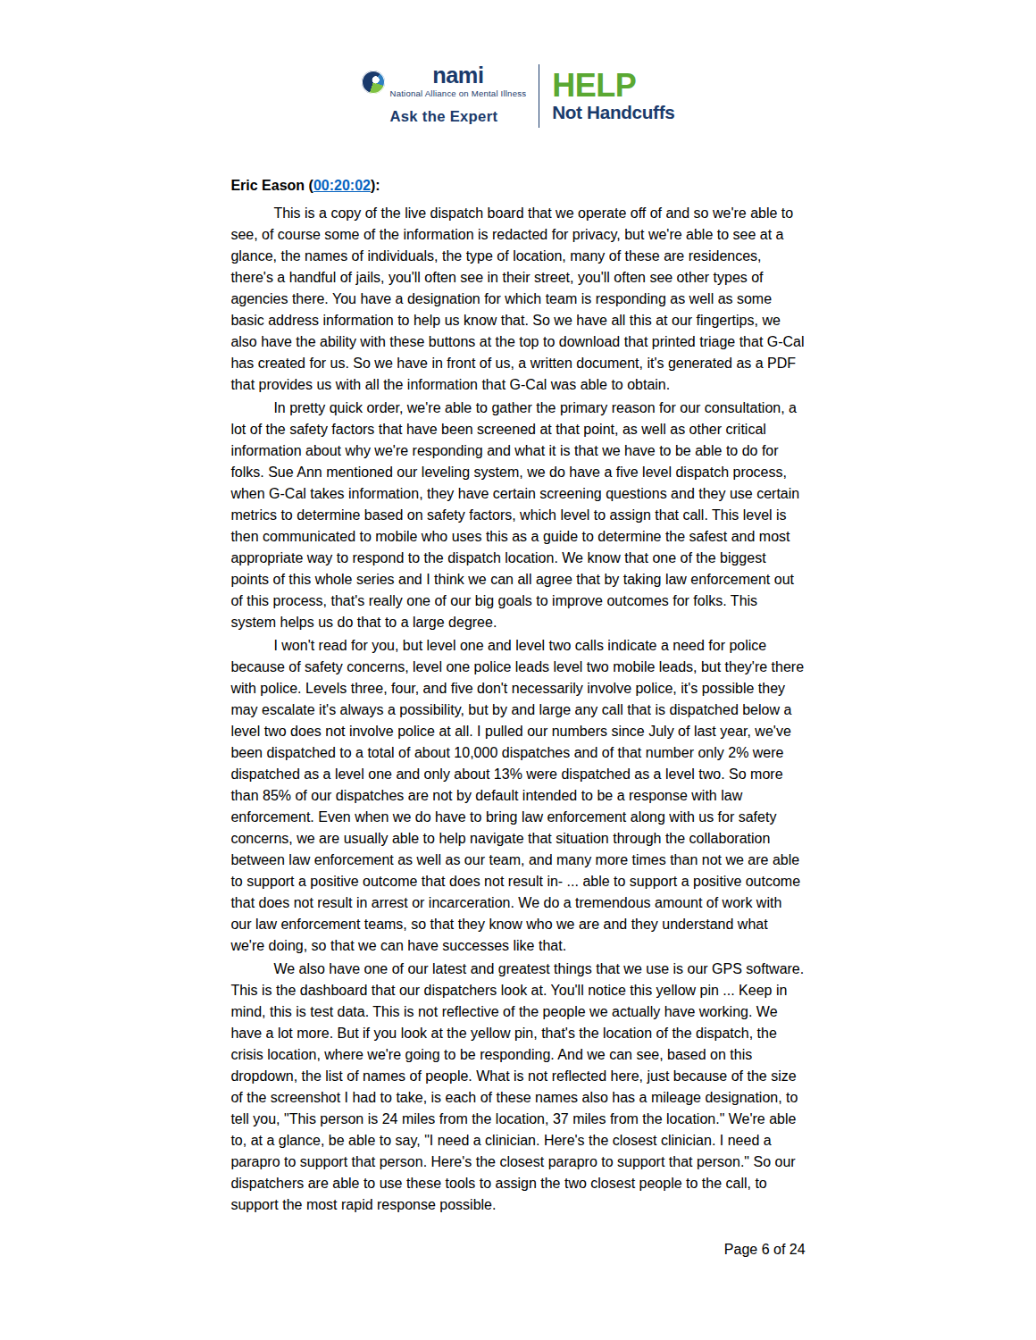nami
National Alliance on Mental Illness
Ask the Expert
HELP
Not Handcuffs
Eric Eason (00:20:02):
This is a copy of the live dispatch board that we operate off of and so we're able to see, of course some of the information is redacted for privacy, but we're able to see at a glance, the names of individuals, the type of location, many of these are residences, there's a handful of jails, you'll often see in their street, you'll often see other types of agencies there. You have a designation for which team is responding as well as some basic address information to help us know that. So we have all this at our fingertips, we also have the ability with these buttons at the top to download that printed triage that G-Cal has created for us. So we have in front of us, a written document, it's generated as a PDF that provides us with all the information that G-Cal was able to obtain.
In pretty quick order, we're able to gather the primary reason for our consultation, a lot of the safety factors that have been screened at that point, as well as other critical information about why we're responding and what it is that we have to be able to do for folks. Sue Ann mentioned our leveling system, we do have a five level dispatch process, when G-Cal takes information, they have certain screening questions and they use certain metrics to determine based on safety factors, which level to assign that call. This level is then communicated to mobile who uses this as a guide to determine the safest and most appropriate way to respond to the dispatch location. We know that one of the biggest points of this whole series and I think we can all agree that by taking law enforcement out of this process, that's really one of our big goals to improve outcomes for folks. This system helps us do that to a large degree.
I won't read for you, but level one and level two calls indicate a need for police because of safety concerns, level one police leads level two mobile leads, but they're there with police. Levels three, four, and five don't necessarily involve police, it's possible they may escalate it's always a possibility, but by and large any call that is dispatched below a level two does not involve police at all. I pulled our numbers since July of last year, we've been dispatched to a total of about 10,000 dispatches and of that number only 2% were dispatched as a level one and only about 13% were dispatched as a level two. So more than 85% of our dispatches are not by default intended to be a response with law enforcement. Even when we do have to bring law enforcement along with us for safety concerns, we are usually able to help navigate that situation through the collaboration between law enforcement as well as our team, and many more times than not we are able to support a positive outcome that does not result in- ... able to support a positive outcome that does not result in arrest or incarceration. We do a tremendous amount of work with our law enforcement teams, so that they know who we are and they understand what we're doing, so that we can have successes like that.
We also have one of our latest and greatest things that we use is our GPS software. This is the dashboard that our dispatchers look at. You'll notice this yellow pin ... Keep in mind, this is test data. This is not reflective of the people we actually have working. We have a lot more. But if you look at the yellow pin, that's the location of the dispatch, the crisis location, where we're going to be responding. And we can see, based on this dropdown, the list of names of people. What is not reflected here, just because of the size of the screenshot I had to take, is each of these names also has a mileage designation, to tell you, "This person is 24 miles from the location, 37 miles from the location." We're able to, at a glance, be able to say, "I need a clinician. Here's the closest clinician. I need a parapro to support that person. Here's the closest parapro to support that person." So our dispatchers are able to use these tools to assign the two closest people to the call, to support the most rapid response possible.
Page 6 of 24